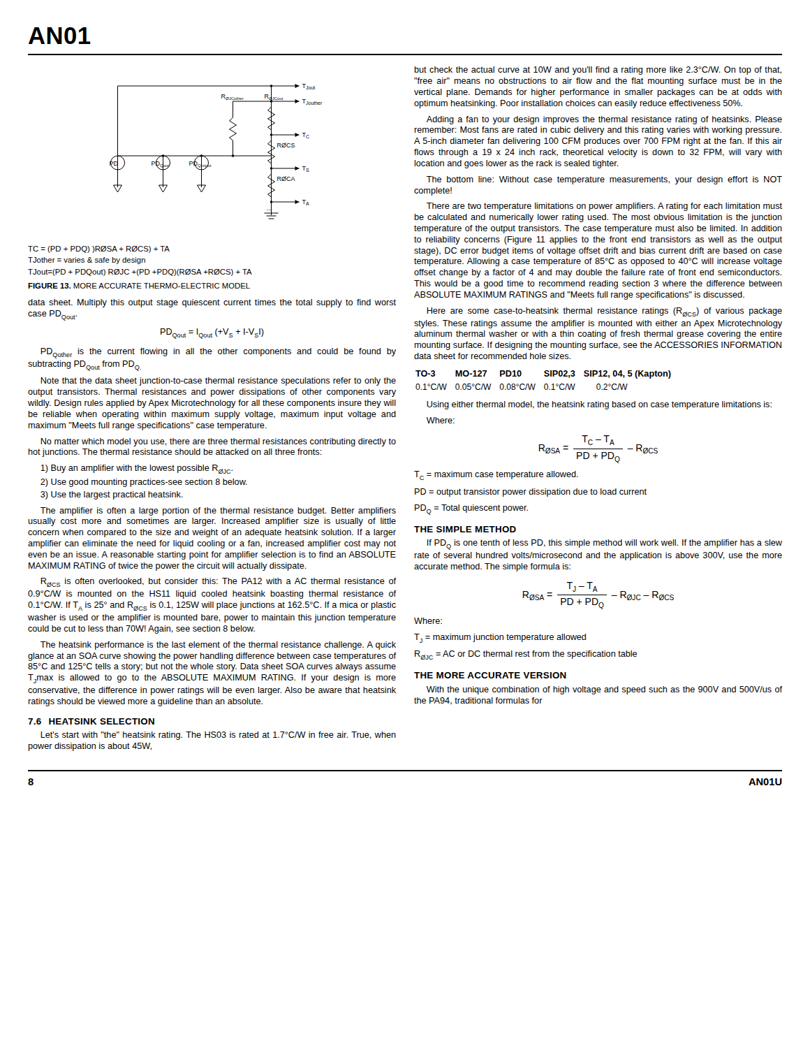AN01
TJout TJouther RØJCother RØJCout TC RØCS TS RØCA TA PD PDQout PDQ input ...
TC = (PD + PDQ) )RØSA + RØCS) + TA
TJother = varies & safe by design
TJout=(PD + PDQout) RØJC +(PD +PDQ)(RØSA +RØCS) + TA
FIGURE 13. MORE ACCURATE THERMO-ELECTRIC MODEL
data sheet. Multiply this output stage quiescent current times the total supply to find worst case PDQout.
PDQout = IQout (+VS + I-VSI)
PDQother is the current flowing in all the other components and could be found by subtracting PDQout from PDQ.
Note that the data sheet junction-to-case thermal resistance speculations refer to only the output transistors. Thermal resistances and power dissipations of other components vary wildly. Design rules applied by Apex Microtechnology for all these components insure they will be reliable when operating within maximum supply voltage, maximum input voltage and maximum "Meets full range specifications" case temperature.
No matter which model you use, there are three thermal resistances contributing directly to hot junctions. The thermal resistance should be attacked on all three fronts:
1) Buy an amplifier with the lowest possible RØJC.
2) Use good mounting practices-see section 8 below.
3) Use the largest practical heatsink.
The amplifier is often a large portion of the thermal resistance budget. Better amplifiers usually cost more and sometimes are larger. Increased amplifier size is usually of little concern when compared to the size and weight of an adequate heatsink solution. If a larger amplifier can eliminate the need for liquid cooling or a fan, increased amplifier cost may not even be an issue. A reasonable starting point for amplifier selection is to find an ABSOLUTE MAXIMUM RATING of twice the power the circuit will actually dissipate.
RØCS is often overlooked, but consider this: The PA12 with a AC thermal resistance of 0.9°C/W is mounted on the HS11 liquid cooled heatsink boasting thermal resistance of 0.1°C/W. If TA is 25° and RØCS is 0.1, 125W will place junctions at 162.5°C. If a mica or plastic washer is used or the amplifier is mounted bare, power to maintain this junction temperature could be cut to less than 70W! Again, see section 8 below.
The heatsink performance is the last element of the thermal resistance challenge. A quick glance at an SOA curve showing the power handling difference between case temperatures of 85°C and 125°C tells a story; but not the whole story. Data sheet SOA curves always assume TJmax is allowed to go to the ABSOLUTE MAXIMUM RATING. If your design is more conservative, the difference in power ratings will be even larger. Also be aware that heatsink ratings should be viewed more a guideline than an absolute.
7.6 HEATSINK SELECTION
Let's start with "the" heatsink rating. The HS03 is rated at 1.7°C/W in free air. True, when power dissipation is about 45W,
but check the actual curve at 10W and you'll find a rating more like 2.3°C/W. On top of that, "free air" means no obstructions to air flow and the flat mounting surface must be in the vertical plane. Demands for higher performance in smaller packages can be at odds with optimum heatsinking. Poor installation choices can easily reduce effectiveness 50%.
Adding a fan to your design improves the thermal resistance rating of heatsinks. Please remember: Most fans are rated in cubic delivery and this rating varies with working pressure. A 5-inch diameter fan delivering 100 CFM produces over 700 FPM right at the fan. If this air flows through a 19 x 24 inch rack, theoretical velocity is down to 32 FPM, will vary with location and goes lower as the rack is sealed tighter.
The bottom line: Without case temperature measurements, your design effort is NOT complete!
There are two temperature limitations on power amplifiers. A rating for each limitation must be calculated and numerically lower rating used. The most obvious limitation is the junction temperature of the output transistors. The case temperature must also be limited. In addition to reliability concerns (Figure 11 applies to the front end transistors as well as the output stage), DC error budget items of voltage offset drift and bias current drift are based on case temperature. Allowing a case temperature of 85°C as opposed to 40°C will increase voltage offset change by a factor of 4 and may double the failure rate of front end semiconductors. This would be a good time to recommend reading section 3 where the difference between ABSOLUTE MAXIMUM RATINGS and "Meets full range specifications" is discussed.
Here are some case-to-heatsink thermal resistance ratings (RØCS) of various package styles. These ratings assume the amplifier is mounted with either an Apex Microtechnology aluminum thermal washer or with a thin coating of fresh thermal grease covering the entire mounting surface. If designing the mounting surface, see the ACCESSORIES INFORMATION data sheet for recommended hole sizes.
| TO-3 | MO-127 | PD10 | SIP02,3 | SIP12, 04, 5 (Kapton) |
| 0.1°C/W | 0.05°C/W | 0.08°C/W | 0.1°C/W | 0.2°C/W |
Using either thermal model, the heatsink rating based on case temperature limitations is:
Where:
RØSA = TC – TA PD + PDQ – RØCS
TC = maximum case temperature allowed.
PD = output transistor power dissipation due to load current
PDQ = Total quiescent power.
THE SIMPLE METHOD
If PDQ is one tenth of less PD, this simple method will work well. If the amplifier has a slew rate of several hundred volts/microsecond and the application is above 300V, use the more accurate method. The simple formula is:
RØSA = TJ – TA PD + PDQ – RØJC – RØCS
Where:
TJ = maximum junction temperature allowed
RØJC = AC or DC thermal rest from the specification table
THE MORE ACCURATE VERSION
With the unique combination of high voltage and speed such as the 900V and 500V/us of the PA94, traditional formulas for
8 AN01U